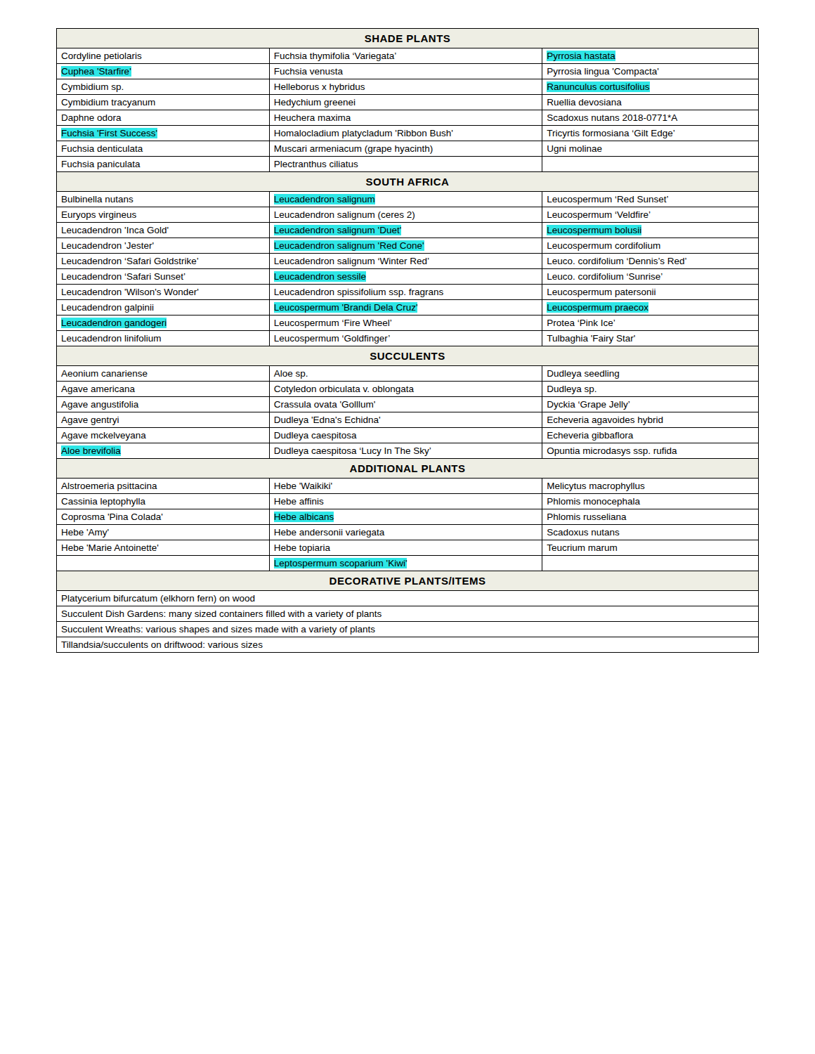| SHADE PLANTS |
| Cordyline petiolaris | Fuchsia thymifolia ‘Variegata’ | Pyrrosia hastata |
| Cuphea 'Starfire' | Fuchsia venusta | Pyrrosia lingua 'Compacta' |
| Cymbidium sp. | Helleborus x hybridus | Ranunculus cortusifolius |
| Cymbidium tracyanum | Hedychium greenei | Ruellia devosiana |
| Daphne odora | Heuchera maxima | Scadoxus nutans 2018-0771*A |
| Fuchsia 'First Success' | Homalocladium platycladum 'Ribbon Bush' | Tricyrtis formosiana ‘Gilt Edge’ |
| Fuchsia denticulata | Muscari armeniacum (grape hyacinth) | Ugni molinae |
| Fuchsia paniculata | Plectranthus ciliatus | |
| SOUTH AFRICA |
| Bulbinella nutans | Leucadendron salignum | Leucospermum ‘Red Sunset’ |
| Euryops virgineus | Leucadendron salignum (ceres 2) | Leucospermum ‘Veldfire’ |
| Leucadendron 'Inca Gold' | Leucadendron salignum 'Duet' | Leucospermum bolusii |
| Leucadendron 'Jester' | Leucadendron salignum 'Red Cone' | Leucospermum cordifolium |
| Leucadendron ‘Safari Goldstrike’ | Leucadendron salignum ‘Winter Red’ | Leuco. cordifolium ‘Dennis’s Red’ |
| Leucadendron ‘Safari Sunset’ | Leucadendron sessile | Leuco. cordifolium ‘Sunrise’ |
| Leucadendron 'Wilson's Wonder' | Leucadendron spissifolium ssp. fragrans | Leucospermum patersonii |
| Leucadendron galpinii | Leucospermum 'Brandi Dela Cruz' | Leucospermum praecox |
| Leucadendron gandogeri | Leucospermum ‘Fire Wheel’ | Protea ‘Pink Ice’ |
| Leucadendron linifolium | Leucospermum ‘Goldfinger’ | Tulbaghia 'Fairy Star' |
| SUCCULENTS |
| Aeonium canariense | Aloe sp. | Dudleya seedling |
| Agave americana | Cotyledon orbiculata v. oblongata | Dudleya sp. |
| Agave angustifolia | Crassula ovata 'Golllum' | Dyckia ‘Grape Jelly’ |
| Agave gentryi | Dudleya 'Edna's Echidna' | Echeveria agavoides hybrid |
| Agave mckelveyana | Dudleya caespitosa | Echeveria gibbaflora |
| Aloe brevifolia | Dudleya caespitosa ‘Lucy In The Sky’ | Opuntia microdasys ssp. rufida |
| ADDITIONAL PLANTS |
| Alstroemeria psittacina | Hebe 'Waikiki' | Melicytus macrophyllus |
| Cassinia leptophylla | Hebe affinis | Phlomis monocephala |
| Coprosma 'Pina Colada' | Hebe albicans | Phlomis russeliana |
| Hebe 'Amy' | Hebe andersonii variegata | Scadoxus nutans |
| Hebe 'Marie Antoinette' | Hebe topiaria | Teucrium marum |
| | Leptospermum scoparium 'Kiwi' | |
| DECORATIVE PLANTS/ITEMS |
| Platycerium bifurcatum (elkhorn fern) on wood |
| Succulent Dish Gardens: many sized containers filled with a variety of plants |
| Succulent Wreaths: various shapes and sizes made with a variety of plants |
| Tillandsia/succulents on driftwood: various sizes |